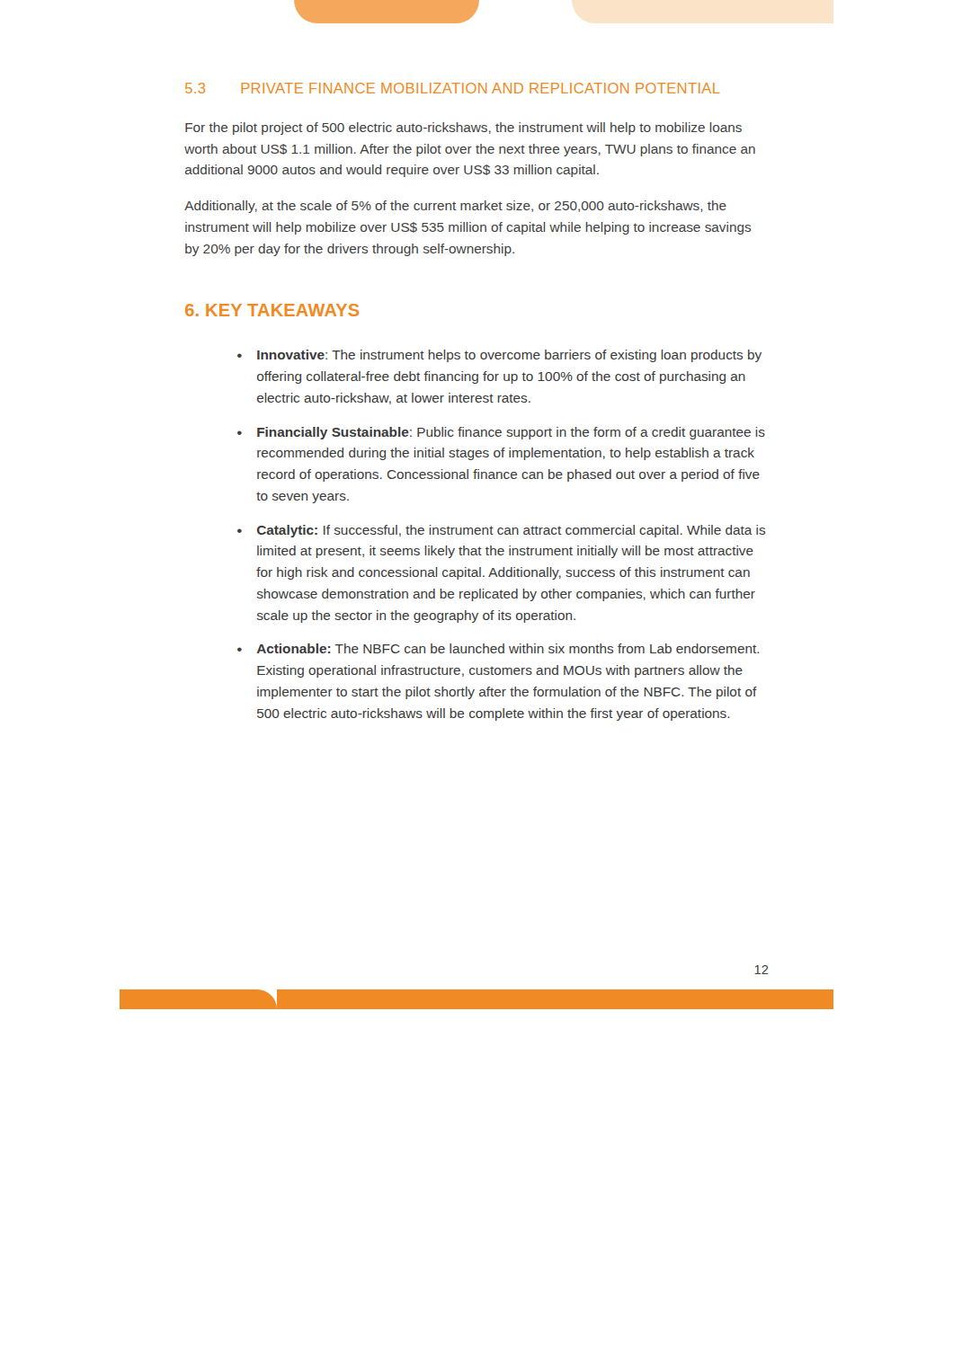5.3 PRIVATE FINANCE MOBILIZATION AND REPLICATION POTENTIAL
For the pilot project of 500 electric auto-rickshaws, the instrument will help to mobilize loans worth about US$ 1.1 million. After the pilot over the next three years, TWU plans to finance an additional 9000 autos and would require over US$ 33 million capital.
Additionally, at the scale of 5% of the current market size, or 250,000 auto-rickshaws, the instrument will help mobilize over US$ 535 million of capital while helping to increase savings by 20% per day for the drivers through self-ownership.
6. KEY TAKEAWAYS
Innovative: The instrument helps to overcome barriers of existing loan products by offering collateral-free debt financing for up to 100% of the cost of purchasing an electric auto-rickshaw, at lower interest rates.
Financially Sustainable: Public finance support in the form of a credit guarantee is recommended during the initial stages of implementation, to help establish a track record of operations. Concessional finance can be phased out over a period of five to seven years.
Catalytic: If successful, the instrument can attract commercial capital. While data is limited at present, it seems likely that the instrument initially will be most attractive for high risk and concessional capital. Additionally, success of this instrument can showcase demonstration and be replicated by other companies, which can further scale up the sector in the geography of its operation.
Actionable: The NBFC can be launched within six months from Lab endorsement. Existing operational infrastructure, customers and MOUs with partners allow the implementer to start the pilot shortly after the formulation of the NBFC. The pilot of 500 electric auto-rickshaws will be complete within the first year of operations.
12